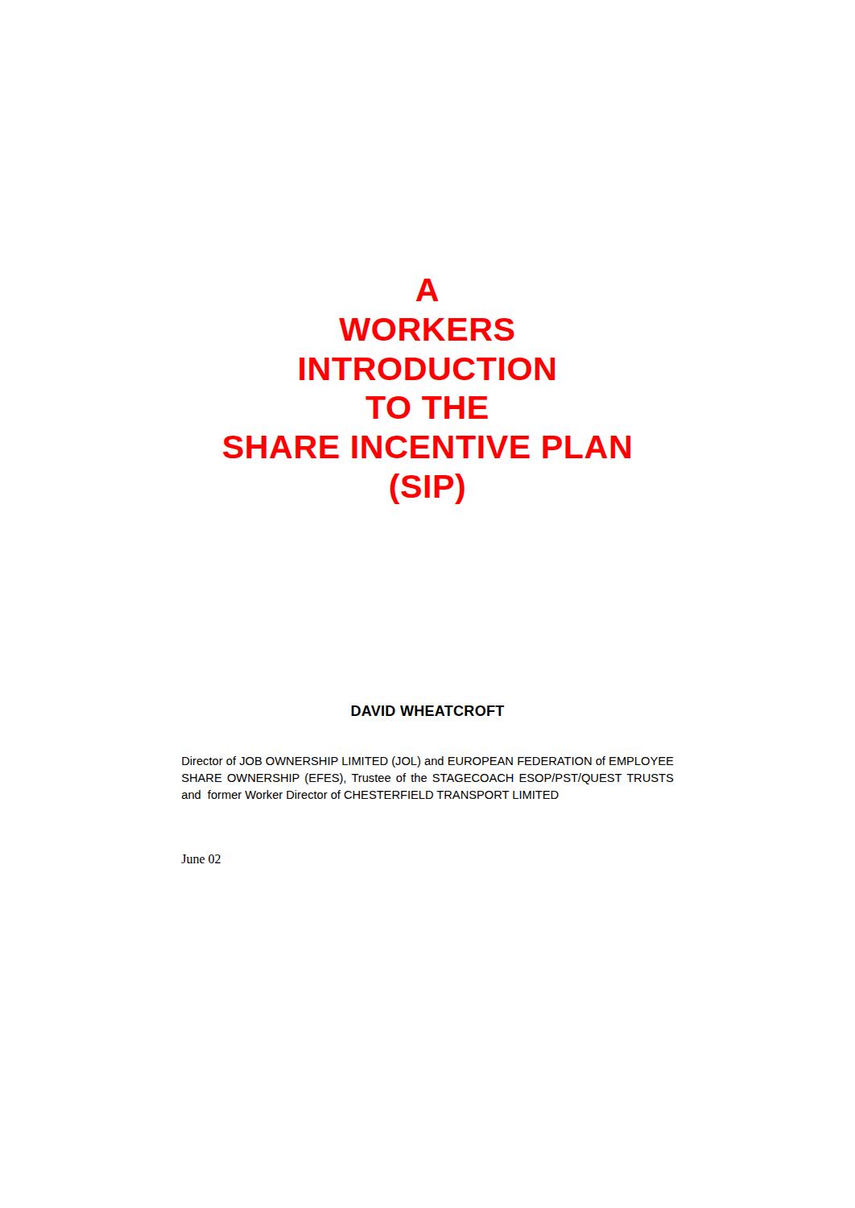A WORKERS INTRODUCTION TO THE SHARE INCENTIVE PLAN (SIP)
DAVID WHEATCROFT
Director of JOB OWNERSHIP LIMITED (JOL) and EUROPEAN FEDERATION of EMPLOYEE SHARE OWNERSHIP (EFES), Trustee of the STAGECOACH ESOP/PST/QUEST TRUSTS and former Worker Director of CHESTERFIELD TRANSPORT LIMITED
June 02